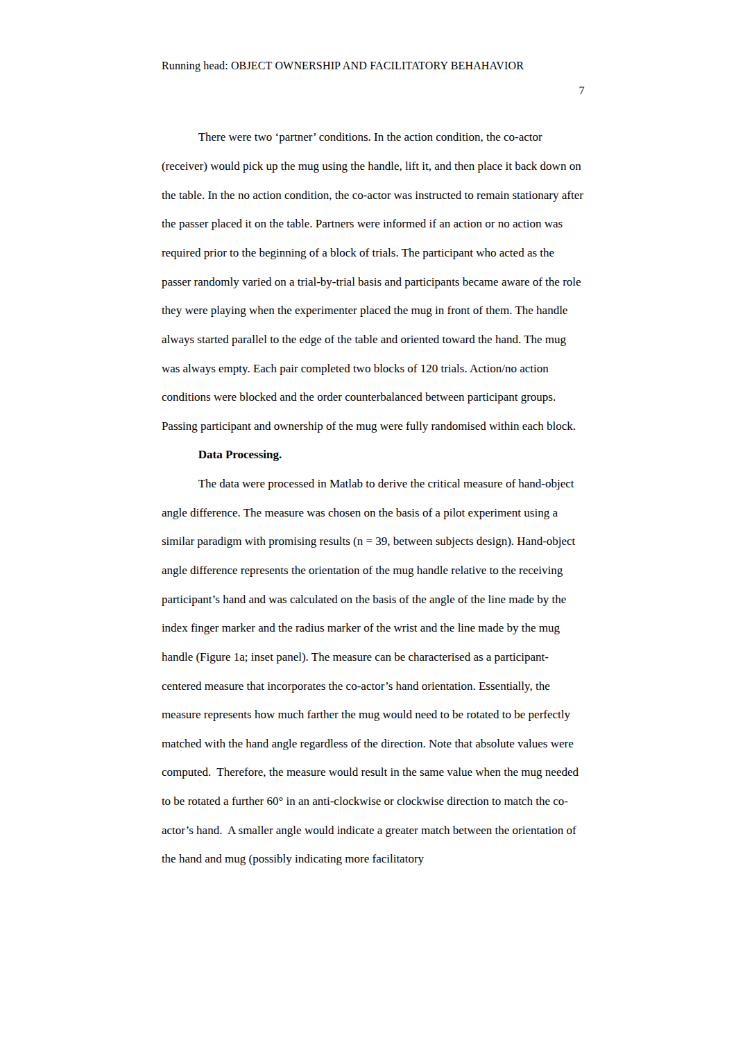Running head: OBJECT OWNERSHIP AND FACILITATORY BEHAHAVIOR
7
There were two ‘partner’ conditions. In the action condition, the co-actor (receiver) would pick up the mug using the handle, lift it, and then place it back down on the table. In the no action condition, the co-actor was instructed to remain stationary after the passer placed it on the table. Partners were informed if an action or no action was required prior to the beginning of a block of trials. The participant who acted as the passer randomly varied on a trial-by-trial basis and participants became aware of the role they were playing when the experimenter placed the mug in front of them. The handle always started parallel to the edge of the table and oriented toward the hand. The mug was always empty. Each pair completed two blocks of 120 trials. Action/no action conditions were blocked and the order counterbalanced between participant groups. Passing participant and ownership of the mug were fully randomised within each block.
Data Processing.
The data were processed in Matlab to derive the critical measure of hand-object angle difference. The measure was chosen on the basis of a pilot experiment using a similar paradigm with promising results (n = 39, between subjects design). Hand-object angle difference represents the orientation of the mug handle relative to the receiving participant’s hand and was calculated on the basis of the angle of the line made by the index finger marker and the radius marker of the wrist and the line made by the mug handle (Figure 1a; inset panel). The measure can be characterised as a participant-centered measure that incorporates the co-actor’s hand orientation. Essentially, the measure represents how much farther the mug would need to be rotated to be perfectly matched with the hand angle regardless of the direction. Note that absolute values were computed. Therefore, the measure would result in the same value when the mug needed to be rotated a further 60° in an anti-clockwise or clockwise direction to match the co-actor’s hand. A smaller angle would indicate a greater match between the orientation of the hand and mug (possibly indicating more facilitatory